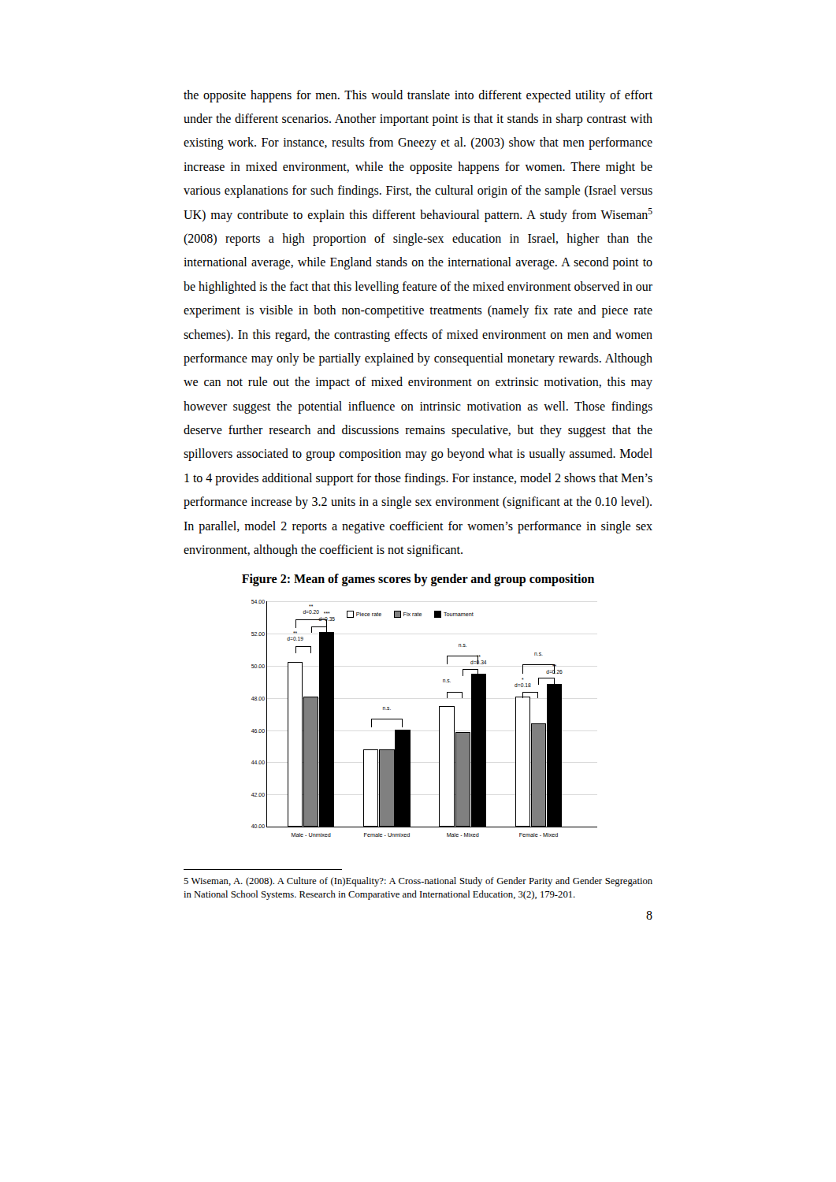the opposite happens for men. This would translate into different expected utility of effort under the different scenarios. Another important point is that it stands in sharp contrast with existing work. For instance, results from Gneezy et al. (2003) show that men performance increase in mixed environment, while the opposite happens for women. There might be various explanations for such findings. First, the cultural origin of the sample (Israel versus UK) may contribute to explain this different behavioural pattern. A study from Wiseman5 (2008) reports a high proportion of single-sex education in Israel, higher than the international average, while England stands on the international average. A second point to be highlighted is the fact that this levelling feature of the mixed environment observed in our experiment is visible in both non-competitive treatments (namely fix rate and piece rate schemes). In this regard, the contrasting effects of mixed environment on men and women performance may only be partially explained by consequential monetary rewards. Although we can not rule out the impact of mixed environment on extrinsic motivation, this may however suggest the potential influence on intrinsic motivation as well. Those findings deserve further research and discussions remains speculative, but they suggest that the spillovers associated to group composition may go beyond what is usually assumed. Model 1 to 4 provides additional support for those findings. For instance, model 2 shows that Men’s performance increase by 3.2 units in a single sex environment (significant at the 0.10 level). In parallel, model 2 reports a negative coefficient for women’s performance in single sex environment, although the coefficient is not significant.
Figure 2: Mean of games scores by gender and group composition
54.00
52.00
50.00
48.00
46.00
44.00
42.00
40.00
Piece rate Fix rate Tournament
**
d=0.20
***
d=0.35
**
d=0.19
n.s.
n.s.
**
d=0.34
n.s.
n.s.
**
d=0.26
*
d=0.18
Male - Unmixed
Female - Unmixed
Male - Mixed
Female - Mixed
5 Wiseman, A. (2008). A Culture of (In)Equality?: A Cross-national Study of Gender Parity and Gender Segregation in National School Systems. Research in Comparative and International Education, 3(2), 179-201.
8